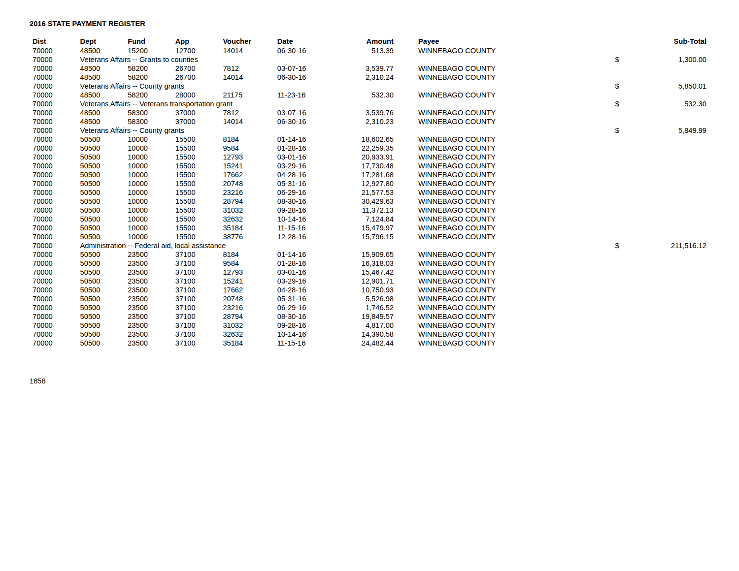2016 STATE PAYMENT REGISTER
| Dist | Dept | Fund | App | Voucher | Date | Amount | Payee | Sub-Total |
| --- | --- | --- | --- | --- | --- | --- | --- | --- |
| 70000 | 48500 | 15200 | 12700 | 14014 | 06-30-16 | 513.39 | WINNEBAGO COUNTY | | |
| 70000 | Veterans Affairs -- Grants to counties | | | $ | 1,300.00 |
| 70000 | 48500 | 58200 | 26700 | 7812 | 03-07-16 | 3,539.77 | WINNEBAGO COUNTY | | |
| 70000 | 48500 | 58200 | 26700 | 14014 | 06-30-16 | 2,310.24 | WINNEBAGO COUNTY | | |
| 70000 | Veterans Affairs -- County grants | | | $ | 5,850.01 |
| 70000 | 48500 | 58200 | 28000 | 21175 | 11-23-16 | 532.30 | WINNEBAGO COUNTY | | |
| 70000 | Veterans Affairs -- Veterans transportation grant | | | $ | 532.30 |
| 70000 | 48500 | 58300 | 37000 | 7812 | 03-07-16 | 3,539.76 | WINNEBAGO COUNTY | | |
| 70000 | 48500 | 58300 | 37000 | 14014 | 06-30-16 | 2,310.23 | WINNEBAGO COUNTY | | |
| 70000 | Veterans Affairs -- County grants | | | $ | 5,849.99 |
| 70000 | 50500 | 10000 | 15500 | 8184 | 01-14-16 | 18,602.65 | WINNEBAGO COUNTY | | |
| 70000 | 50500 | 10000 | 15500 | 9584 | 01-28-16 | 22,259.35 | WINNEBAGO COUNTY | | |
| 70000 | 50500 | 10000 | 15500 | 12793 | 03-01-16 | 20,933.91 | WINNEBAGO COUNTY | | |
| 70000 | 50500 | 10000 | 15500 | 15241 | 03-29-16 | 17,730.48 | WINNEBAGO COUNTY | | |
| 70000 | 50500 | 10000 | 15500 | 17662 | 04-28-16 | 17,281.68 | WINNEBAGO COUNTY | | |
| 70000 | 50500 | 10000 | 15500 | 20748 | 05-31-16 | 12,927.80 | WINNEBAGO COUNTY | | |
| 70000 | 50500 | 10000 | 15500 | 23216 | 06-29-16 | 21,577.53 | WINNEBAGO COUNTY | | |
| 70000 | 50500 | 10000 | 15500 | 28794 | 08-30-16 | 30,429.63 | WINNEBAGO COUNTY | | |
| 70000 | 50500 | 10000 | 15500 | 31032 | 09-28-16 | 11,372.13 | WINNEBAGO COUNTY | | |
| 70000 | 50500 | 10000 | 15500 | 32632 | 10-14-16 | 7,124.84 | WINNEBAGO COUNTY | | |
| 70000 | 50500 | 10000 | 15500 | 35184 | 11-15-16 | 15,479.97 | WINNEBAGO COUNTY | | |
| 70000 | 50500 | 10000 | 15500 | 38776 | 12-28-16 | 15,796.15 | WINNEBAGO COUNTY | | |
| 70000 | Administration -- Federal aid, local assistance | | | $ | 211,516.12 |
| 70000 | 50500 | 23500 | 37100 | 8184 | 01-14-16 | 15,909.65 | WINNEBAGO COUNTY | | |
| 70000 | 50500 | 23500 | 37100 | 9584 | 01-28-16 | 16,318.03 | WINNEBAGO COUNTY | | |
| 70000 | 50500 | 23500 | 37100 | 12793 | 03-01-16 | 15,467.42 | WINNEBAGO COUNTY | | |
| 70000 | 50500 | 23500 | 37100 | 15241 | 03-29-16 | 12,901.71 | WINNEBAGO COUNTY | | |
| 70000 | 50500 | 23500 | 37100 | 17662 | 04-28-16 | 10,750.93 | WINNEBAGO COUNTY | | |
| 70000 | 50500 | 23500 | 37100 | 20748 | 05-31-16 | 5,526.98 | WINNEBAGO COUNTY | | |
| 70000 | 50500 | 23500 | 37100 | 23216 | 06-29-16 | 1,746.52 | WINNEBAGO COUNTY | | |
| 70000 | 50500 | 23500 | 37100 | 28794 | 08-30-16 | 19,849.57 | WINNEBAGO COUNTY | | |
| 70000 | 50500 | 23500 | 37100 | 31032 | 09-28-16 | 4,817.00 | WINNEBAGO COUNTY | | |
| 70000 | 50500 | 23500 | 37100 | 32632 | 10-14-16 | 14,390.58 | WINNEBAGO COUNTY | | |
| 70000 | 50500 | 23500 | 37100 | 35184 | 11-15-16 | 24,482.44 | WINNEBAGO COUNTY | | |
1858